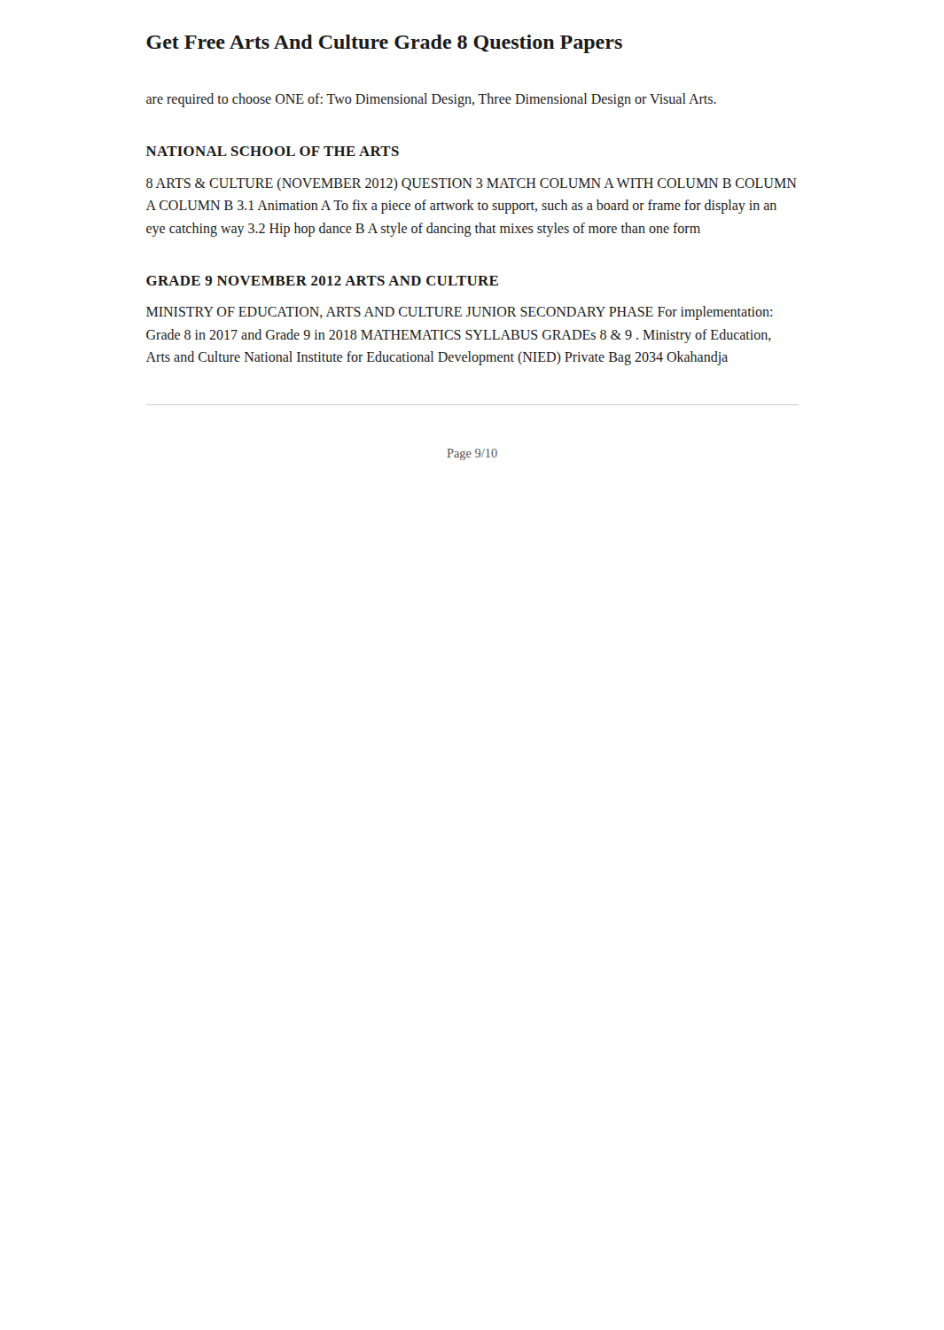Get Free Arts And Culture Grade 8 Question Papers
are required to choose ONE of: Two Dimensional Design, Three Dimensional Design or Visual Arts.
National School of the Arts
8 ARTS & CULTURE (NOVEMBER 2012) QUESTION 3 MATCH COLUMN A WITH COLUMN B COLUMN A COLUMN B 3.1 Animation A To fix a piece of artwork to support, such as a board or frame for display in an eye catching way 3.2 Hip hop dance B A style of dancing that mixes styles of more than one form
GRADE 9 NOVEMBER 2012 ARTS AND CULTURE
MINISTRY OF EDUCATION, ARTS AND CULTURE JUNIOR SECONDARY PHASE For implementation: Grade 8 in 2017 and Grade 9 in 2018 MATHEMATICS SYLLABUS GRADEs 8 & 9 . Ministry of Education, Arts and Culture National Institute for Educational Development (NIED) Private Bag 2034 Okahandja
Page 9/10